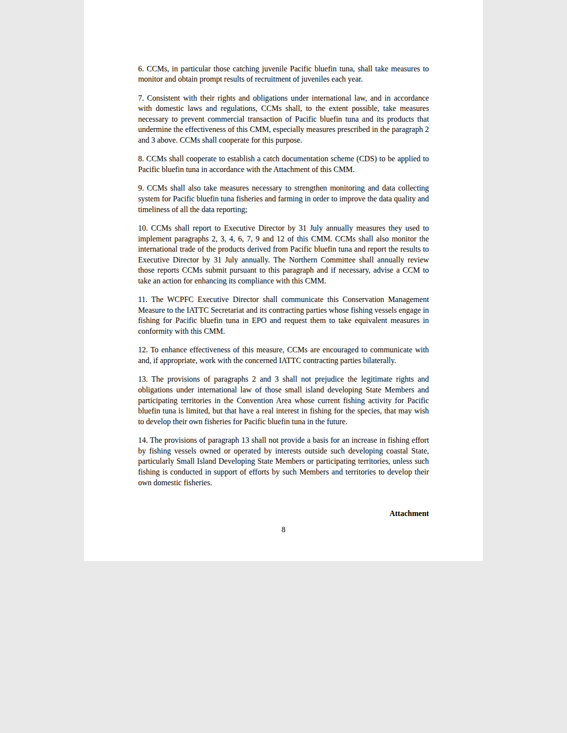6. CCMs, in particular those catching juvenile Pacific bluefin tuna, shall take measures to monitor and obtain prompt results of recruitment of juveniles each year.
7. Consistent with their rights and obligations under international law, and in accordance with domestic laws and regulations, CCMs shall, to the extent possible, take measures necessary to prevent commercial transaction of Pacific bluefin tuna and its products that undermine the effectiveness of this CMM, especially measures prescribed in the paragraph 2 and 3 above. CCMs shall cooperate for this purpose.
8. CCMs shall cooperate to establish a catch documentation scheme (CDS) to be applied to Pacific bluefin tuna in accordance with the Attachment of this CMM.
9. CCMs shall also take measures necessary to strengthen monitoring and data collecting system for Pacific bluefin tuna fisheries and farming in order to improve the data quality and timeliness of all the data reporting;
10. CCMs shall report to Executive Director by 31 July annually measures they used to implement paragraphs 2, 3, 4, 6, 7, 9 and 12 of this CMM. CCMs shall also monitor the international trade of the products derived from Pacific bluefin tuna and report the results to Executive Director by 31 July annually. The Northern Committee shall annually review those reports CCMs submit pursuant to this paragraph and if necessary, advise a CCM to take an action for enhancing its compliance with this CMM.
11. The WCPFC Executive Director shall communicate this Conservation Management Measure to the IATTC Secretariat and its contracting parties whose fishing vessels engage in fishing for Pacific bluefin tuna in EPO and request them to take equivalent measures in conformity with this CMM.
12. To enhance effectiveness of this measure, CCMs are encouraged to communicate with and, if appropriate, work with the concerned IATTC contracting parties bilaterally.
13. The provisions of paragraphs 2 and 3 shall not prejudice the legitimate rights and obligations under international law of those small island developing State Members and participating territories in the Convention Area whose current fishing activity for Pacific bluefin tuna is limited, but that have a real interest in fishing for the species, that may wish to develop their own fisheries for Pacific bluefin tuna in the future.
14. The provisions of paragraph 13 shall not provide a basis for an increase in fishing effort by fishing vessels owned or operated by interests outside such developing coastal State, particularly Small Island Developing State Members or participating territories, unless such fishing is conducted in support of efforts by such Members and territories to develop their own domestic fisheries.
Attachment
8